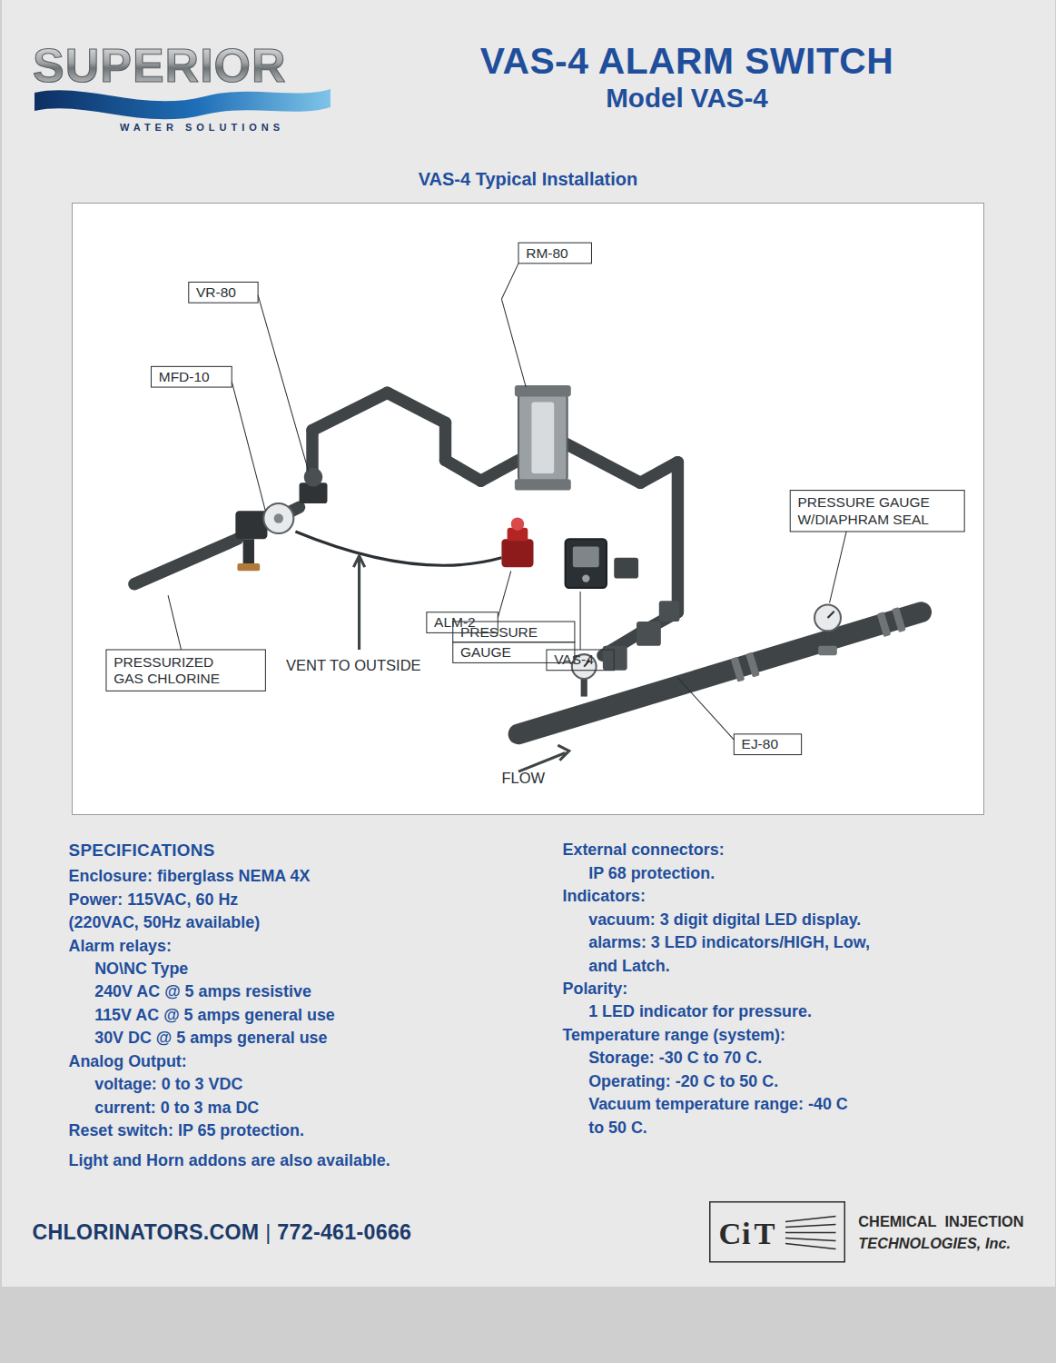SUPERIOR WATER SOLUTIONS
VAS-4 ALARM SWITCH
Model VAS-4
VAS-4 Typical Installation
RM-80 VR-80 MFD-10 ALM-2 VAS-4 PRESSURE GAUGE W/DIAPHRAM SEAL PRESSURE GAUGE EJ-80 PRESSURIZED GAS CHLORINE VENT TO OUTSIDE FLOW
SPECIFICATIONS
Enclosure: fiberglass NEMA 4X
Power: 115VAC, 60 Hz
(220VAC, 50Hz available)
Alarm relays:
NO\NC Type
240V AC @ 5 amps resistive
115V AC @ 5 amps general use
30V DC @ 5 amps general use
Analog Output:
voltage: 0 to 3 VDC
current: 0 to 3 ma DC
Reset switch: IP 65 protection.
External connectors:
IP 68 protection.
Indicators:
vacuum: 3 digit digital LED display.
alarms: 3 LED indicators/HIGH, Low,
and Latch.
Polarity:
1 LED indicator for pressure.
Temperature range (system):
Storage: -30 C to 70 C.
Operating: -20 C to 50 C.
Vacuum temperature range: -40 C
to 50 C.
Light and Horn addons are also available.
CHLORINATORS.COM | 772-461-0666
C i T
CHEMICAL INJECTION
TECHNOLOGIES, Inc.